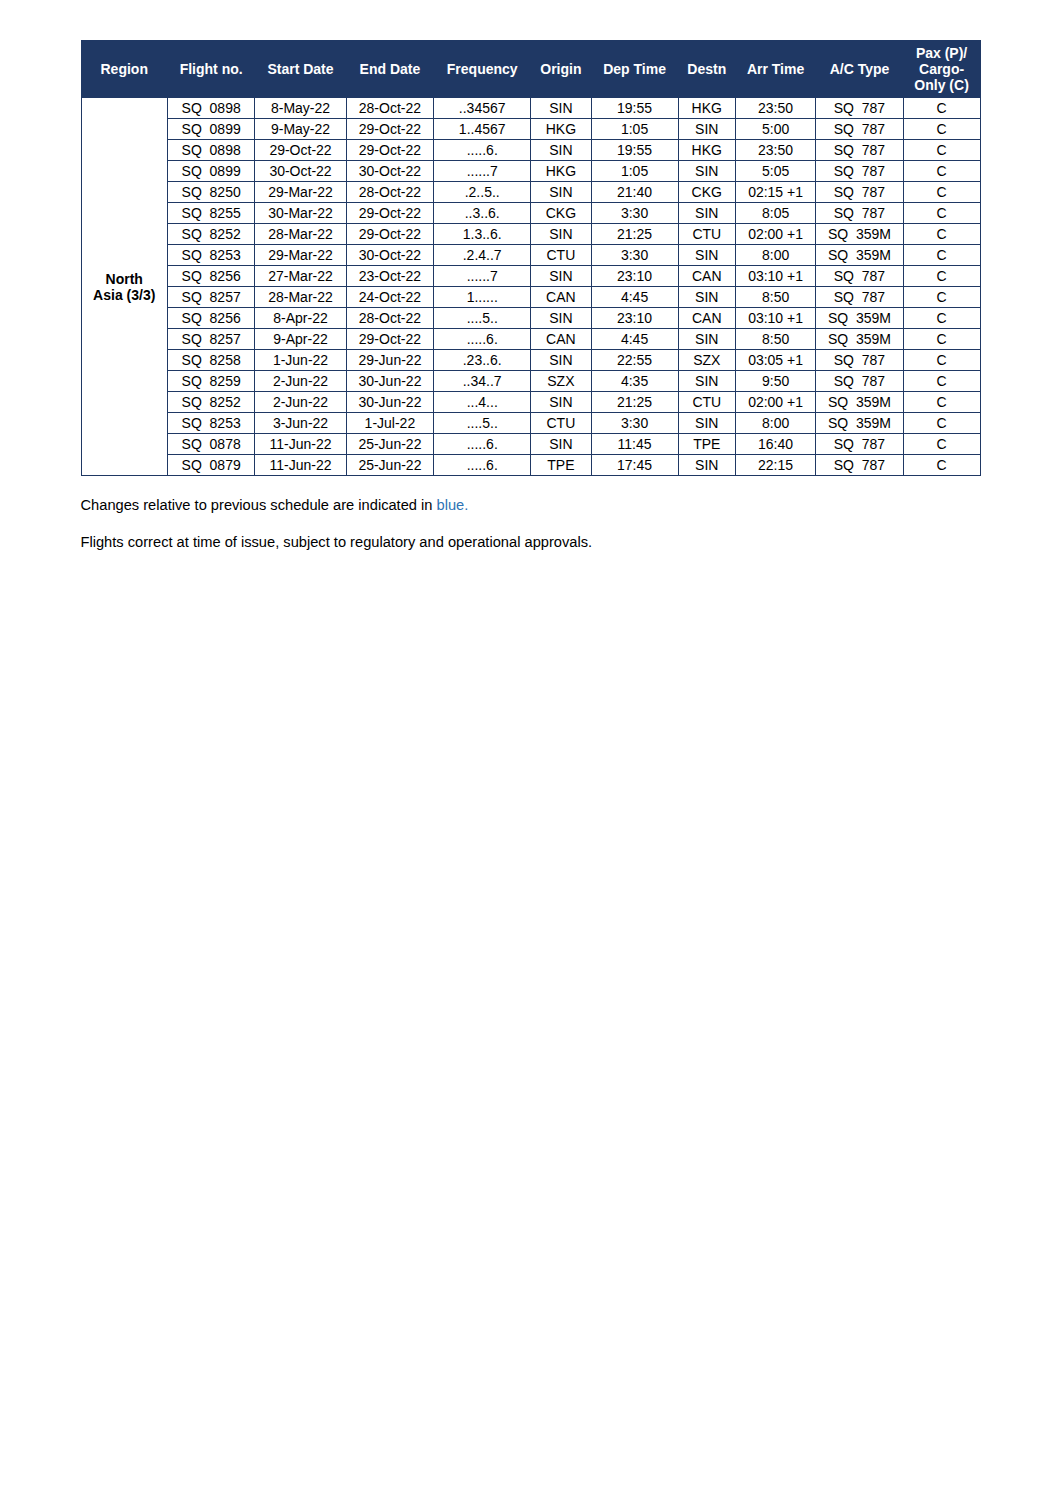| Region | Flight no. | Start Date | End Date | Frequency | Origin | Dep Time | Destn | Arr Time | A/C Type | Pax (P)/ Cargo- Only (C) |
| --- | --- | --- | --- | --- | --- | --- | --- | --- | --- | --- |
| North Asia (3/3) | SQ 0898 | 8-May-22 | 28-Oct-22 | ..34567 | SIN | 19:55 | HKG | 23:50 | SQ 787 | C |
| SQ 0899 | 9-May-22 | 29-Oct-22 | 1..4567 | HKG | 1:05 | SIN | 5:00 | SQ 787 | C |
| SQ 0898 | 29-Oct-22 | 29-Oct-22 | .....6. | SIN | 19:55 | HKG | 23:50 | SQ 787 | C |
| SQ 0899 | 30-Oct-22 | 30-Oct-22 | ......7 | HKG | 1:05 | SIN | 5:05 | SQ 787 | C |
| SQ 8250 | 29-Mar-22 | 28-Oct-22 | .2..5.. | SIN | 21:40 | CKG | 02:15 +1 | SQ 787 | C |
| SQ 8255 | 30-Mar-22 | 29-Oct-22 | ..3..6. | CKG | 3:30 | SIN | 8:05 | SQ 787 | C |
| SQ 8252 | 28-Mar-22 | 29-Oct-22 | 1.3..6. | SIN | 21:25 | CTU | 02:00 +1 | SQ 359M | C |
| SQ 8253 | 29-Mar-22 | 30-Oct-22 | .2.4..7 | CTU | 3:30 | SIN | 8:00 | SQ 359M | C |
| SQ 8256 | 27-Mar-22 | 23-Oct-22 | ......7 | SIN | 23:10 | CAN | 03:10 +1 | SQ 787 | C |
| SQ 8257 | 28-Mar-22 | 24-Oct-22 | 1...... | CAN | 4:45 | SIN | 8:50 | SQ 787 | C |
| SQ 8256 | 8-Apr-22 | 28-Oct-22 | ....5.. | SIN | 23:10 | CAN | 03:10 +1 | SQ 359M | C |
| SQ 8257 | 9-Apr-22 | 29-Oct-22 | .....6. | CAN | 4:45 | SIN | 8:50 | SQ 359M | C |
| SQ 8258 | 1-Jun-22 | 29-Jun-22 | .23..6. | SIN | 22:55 | SZX | 03:05 +1 | SQ 787 | C |
| SQ 8259 | 2-Jun-22 | 30-Jun-22 | ..34..7 | SZX | 4:35 | SIN | 9:50 | SQ 787 | C |
| SQ 8252 | 2-Jun-22 | 30-Jun-22 | ...4... | SIN | 21:25 | CTU | 02:00 +1 | SQ 359M | C |
| SQ 8253 | 3-Jun-22 | 1-Jul-22 | ....5.. | CTU | 3:30 | SIN | 8:00 | SQ 359M | C |
| SQ 0878 | 11-Jun-22 | 25-Jun-22 | .....6. | SIN | 11:45 | TPE | 16:40 | SQ 787 | C |
| SQ 0879 | 11-Jun-22 | 25-Jun-22 | .....6. | TPE | 17:45 | SIN | 22:15 | SQ 787 | C |
Changes relative to previous schedule are indicated in blue.
Flights correct at time of issue, subject to regulatory and operational approvals.